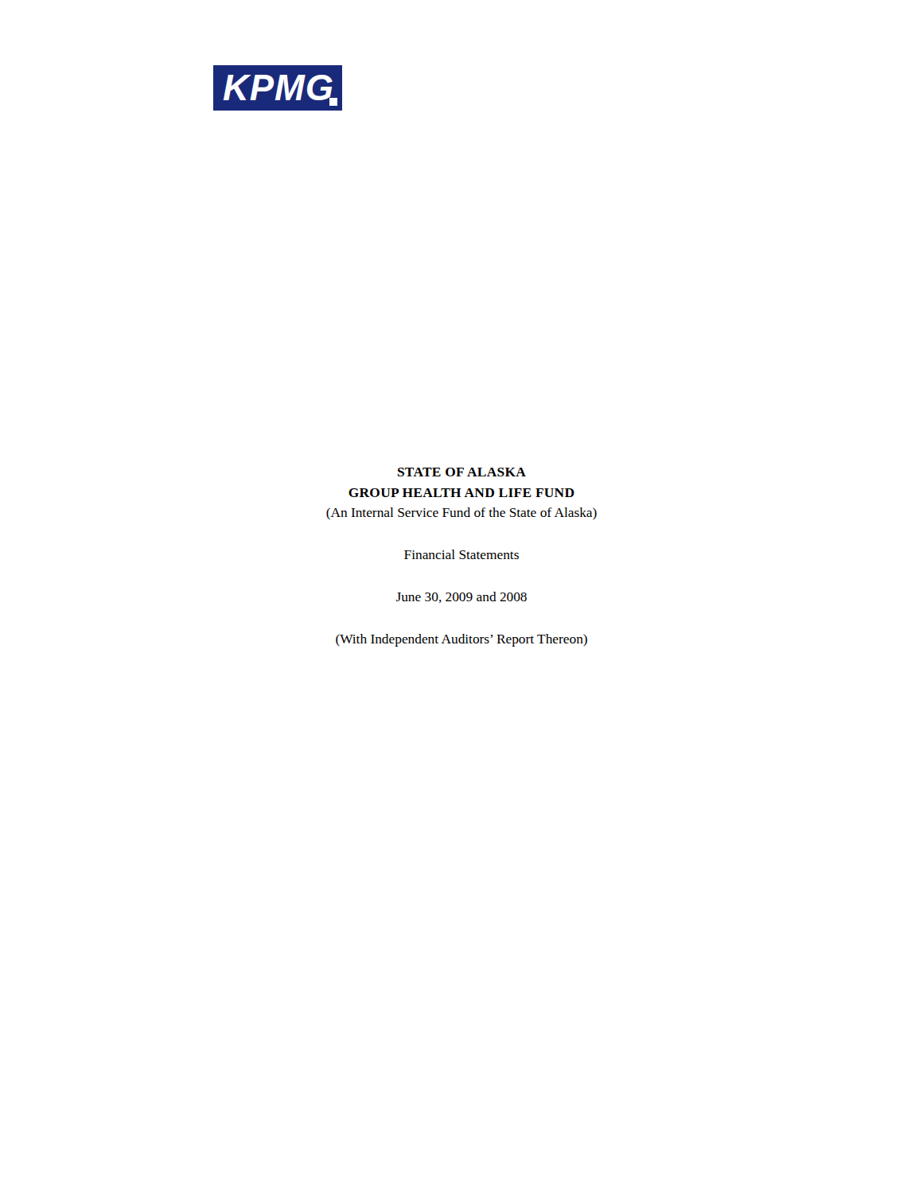KPMG
STATE OF ALASKA
GROUP HEALTH AND LIFE FUND
(An Internal Service Fund of the State of Alaska)
Financial Statements
June 30, 2009 and 2008
(With Independent Auditors’ Report Thereon)